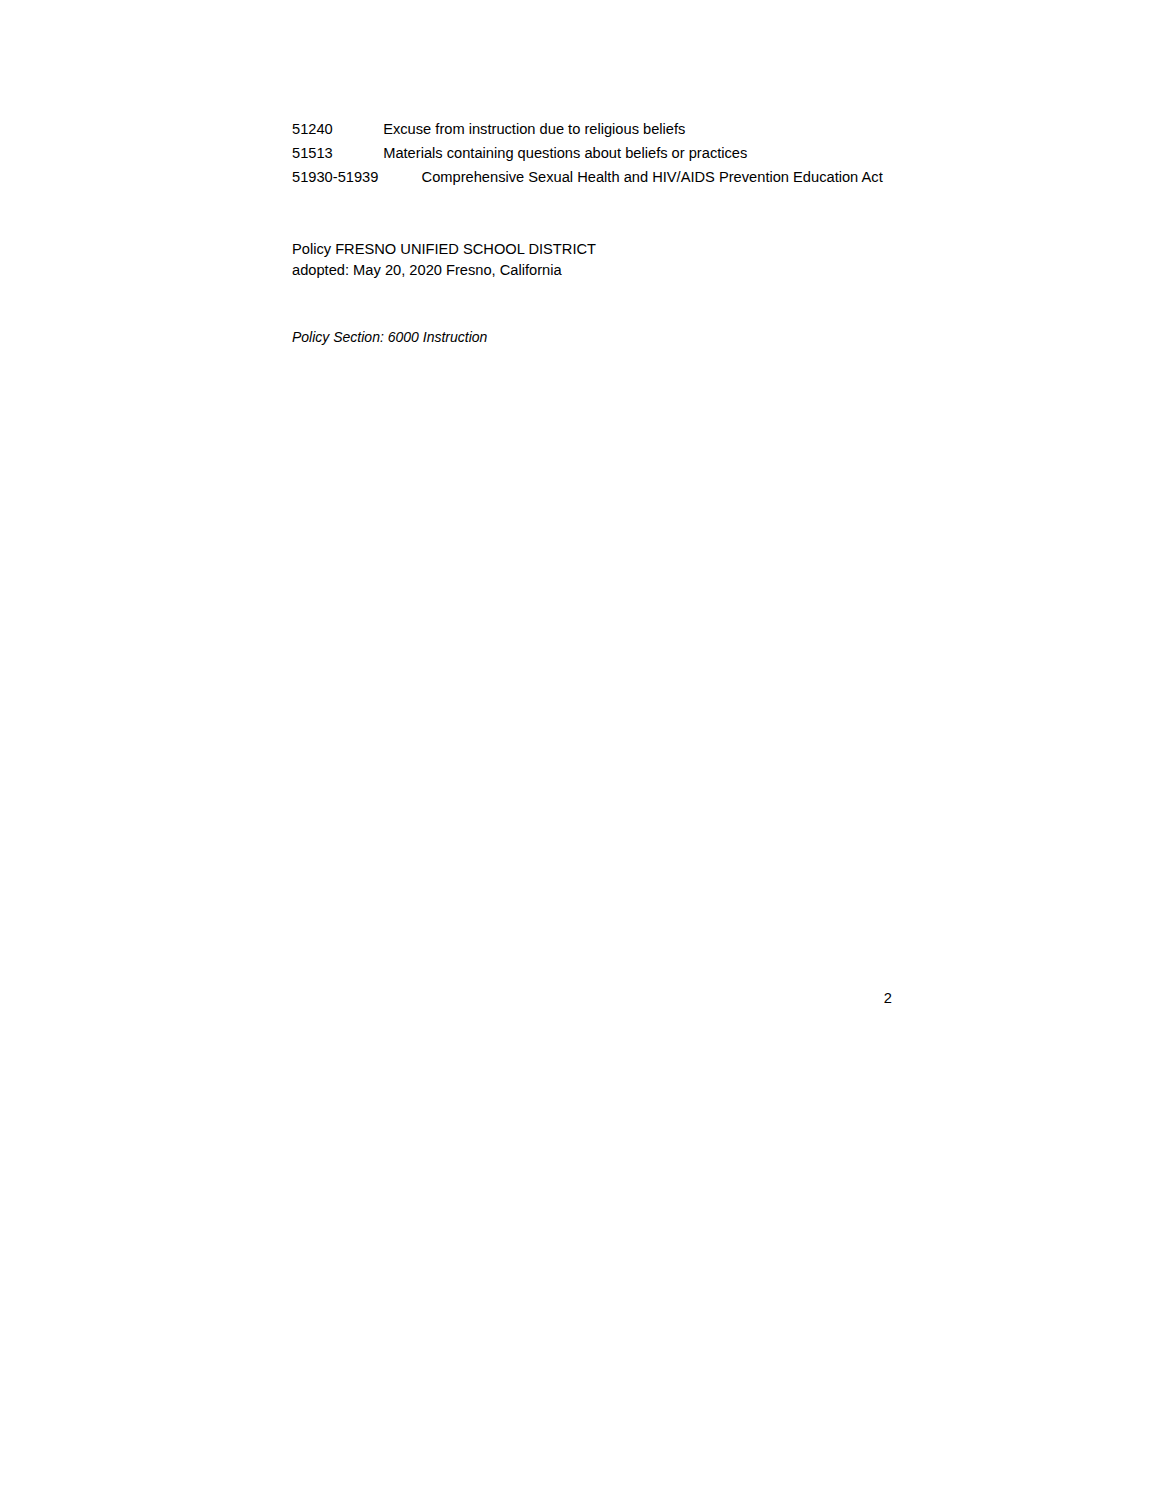51240 Excuse from instruction due to religious beliefs
51513 Materials containing questions about beliefs or practices
51930-51939 Comprehensive Sexual Health and HIV/AIDS Prevention Education Act
Policy FRESNO UNIFIED SCHOOL DISTRICT
adopted: May 20, 2020 Fresno, California
Policy Section: 6000 Instruction
2